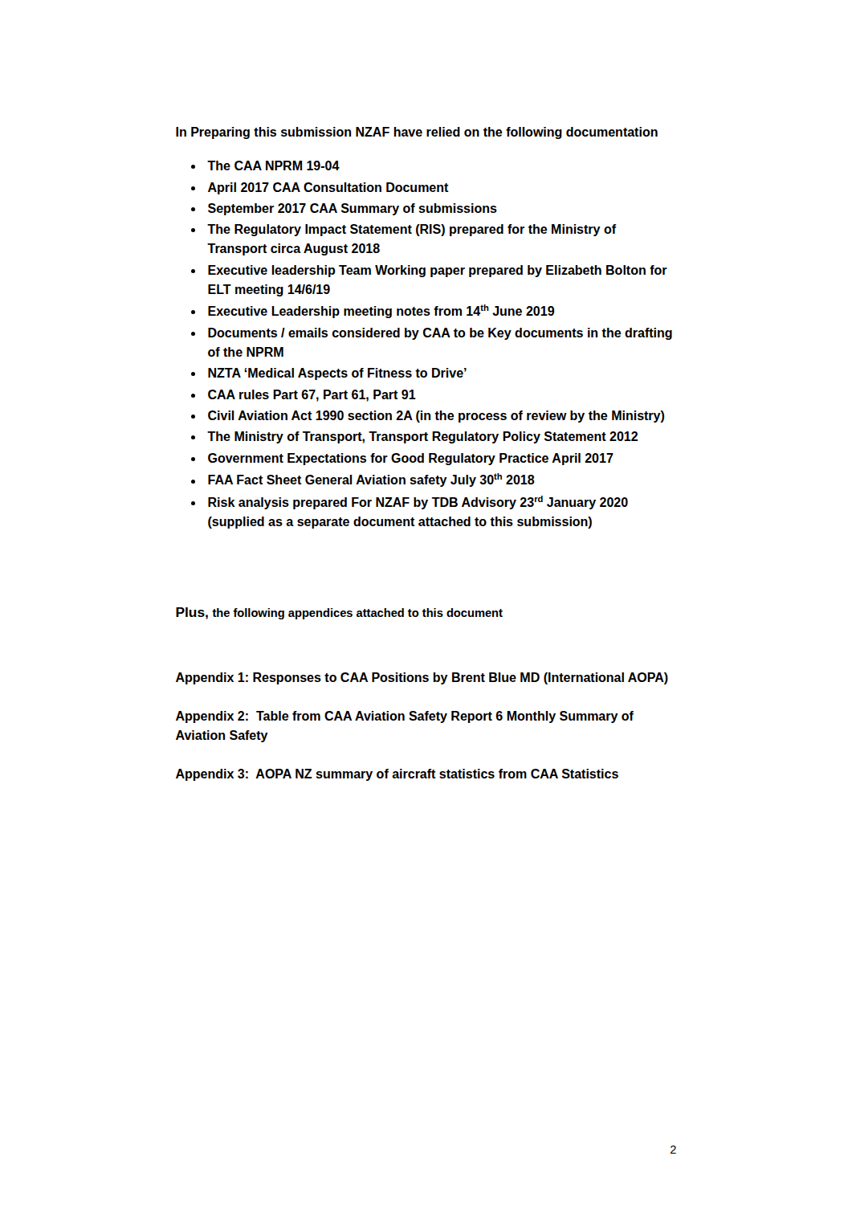In Preparing this submission NZAF have relied on the following documentation
The CAA NPRM 19-04
April 2017 CAA Consultation Document
September 2017 CAA Summary of submissions
The Regulatory Impact Statement (RIS) prepared for the Ministry of Transport circa August 2018
Executive leadership Team Working paper prepared by Elizabeth Bolton for ELT meeting 14/6/19
Executive Leadership meeting notes from 14th June 2019
Documents / emails considered by CAA to be Key documents in the drafting of the NPRM
NZTA ‘Medical Aspects of Fitness to Drive’
CAA rules Part 67, Part 61, Part 91
Civil Aviation Act 1990 section 2A (in the process of review by the Ministry)
The Ministry of Transport, Transport Regulatory Policy Statement 2012
Government Expectations for Good Regulatory Practice April 2017
FAA Fact Sheet General Aviation safety July 30th 2018
Risk analysis prepared For NZAF by TDB Advisory 23rd January 2020 (supplied as a separate document attached to this submission)
Plus, the following appendices attached to this document
Appendix 1: Responses to CAA Positions by Brent Blue MD (International AOPA)
Appendix 2: Table from CAA Aviation Safety Report 6 Monthly Summary of Aviation Safety
Appendix 3: AOPA NZ summary of aircraft statistics from CAA Statistics
2